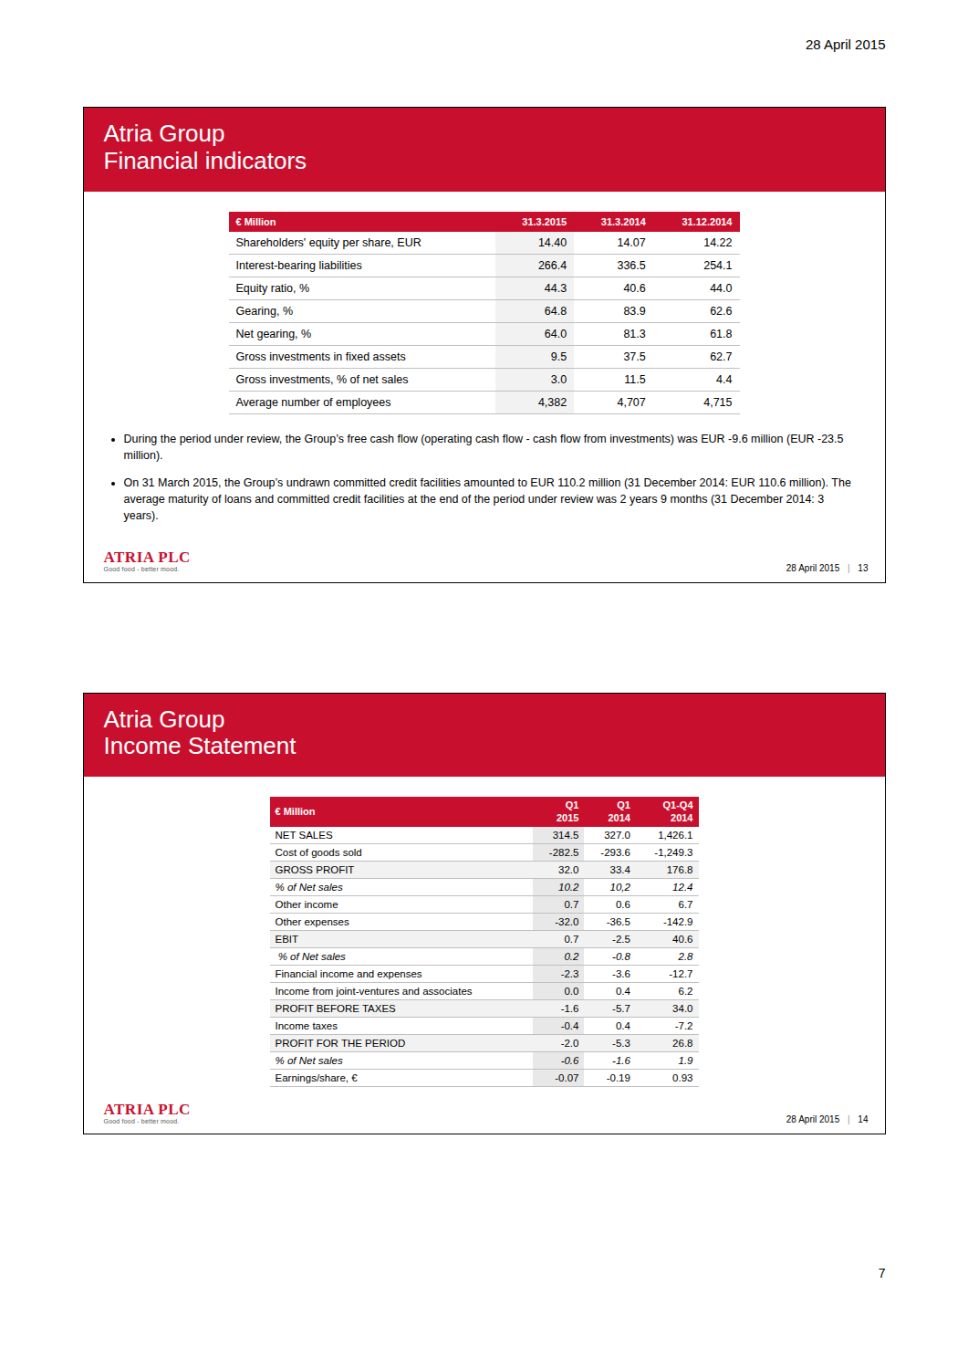28 April 2015
Atria Group Financial indicators
| € Million | 31.3.2015 | 31.3.2014 | 31.12.2014 |
| --- | --- | --- | --- |
| Shareholders' equity per share, EUR | 14.40 | 14.07 | 14.22 |
| Interest-bearing liabilities | 266.4 | 336.5 | 254.1 |
| Equity ratio, % | 44.3 | 40.6 | 44.0 |
| Gearing, % | 64.8 | 83.9 | 62.6 |
| Net gearing, % | 64.0 | 81.3 | 61.8 |
| Gross investments in fixed assets | 9.5 | 37.5 | 62.7 |
| Gross investments, % of net sales | 3.0 | 11.5 | 4.4 |
| Average number of employees | 4,382 | 4,707 | 4,715 |
During the period under review, the Group’s free cash flow (operating cash flow - cash flow from investments) was EUR -9.6 million (EUR -23.5 million).
On 31 March 2015, the Group’s undrawn committed credit facilities amounted to EUR 110.2 million (31 December 2014: EUR 110.6 million). The average maturity of loans and committed credit facilities at the end of the period under review was 2 years 9 months (31 December 2014: 3 years).
ATRIA PLC
Good food - better mood.
28 April 2015 | 13
Atria Group Income Statement
| € Million | Q1 2015 | Q1 2014 | Q1-Q4 2014 |
| --- | --- | --- | --- |
| NET SALES | 314.5 | 327.0 | 1,426.1 |
| Cost of goods sold | -282.5 | -293.6 | -1,249.3 |
| GROSS PROFIT | 32.0 | 33.4 | 176.8 |
| % of Net sales | 10.2 | 10,2 | 12.4 |
| Other income | 0.7 | 0.6 | 6.7 |
| Other expenses | -32.0 | -36.5 | -142.9 |
| EBIT | 0.7 | -2.5 | 40.6 |
| % of Net sales | 0.2 | -0.8 | 2.8 |
| Financial income and expenses | -2.3 | -3.6 | -12.7 |
| Income from joint-ventures and associates | 0.0 | 0.4 | 6.2 |
| PROFIT BEFORE TAXES | -1.6 | -5.7 | 34.0 |
| Income taxes | -0.4 | 0.4 | -7.2 |
| PROFIT FOR THE PERIOD | -2.0 | -5.3 | 26.8 |
| % of Net sales | -0.6 | -1.6 | 1.9 |
| Earnings/share, € | -0.07 | -0.19 | 0.93 |
ATRIA PLC
Good food - better mood.
28 April 2015 | 14
7